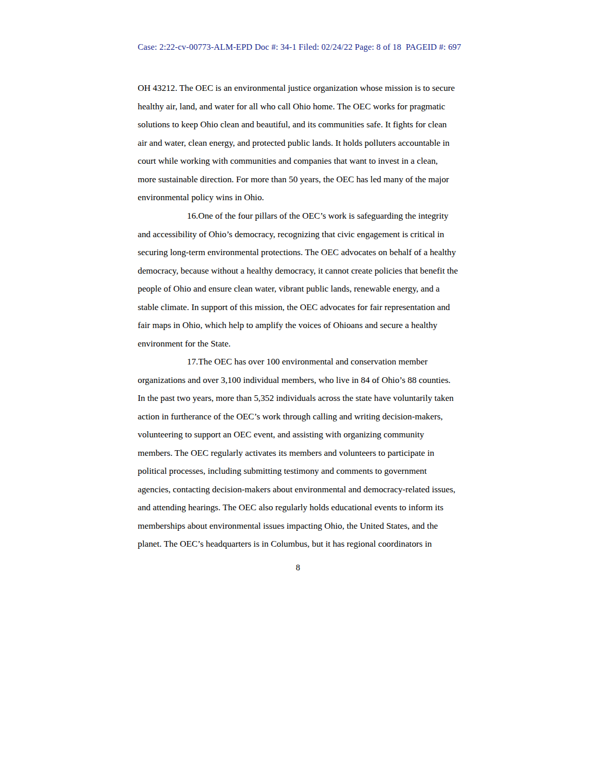Case: 2:22-cv-00773-ALM-EPD Doc #: 34-1 Filed: 02/24/22 Page: 8 of 18 PAGEID #: 697
OH 43212. The OEC is an environmental justice organization whose mission is to secure healthy air, land, and water for all who call Ohio home. The OEC works for pragmatic solutions to keep Ohio clean and beautiful, and its communities safe. It fights for clean air and water, clean energy, and protected public lands. It holds polluters accountable in court while working with communities and companies that want to invest in a clean, more sustainable direction. For more than 50 years, the OEC has led many of the major environmental policy wins in Ohio.
16. One of the four pillars of the OEC’s work is safeguarding the integrity and accessibility of Ohio’s democracy, recognizing that civic engagement is critical in securing long-term environmental protections. The OEC advocates on behalf of a healthy democracy, because without a healthy democracy, it cannot create policies that benefit the people of Ohio and ensure clean water, vibrant public lands, renewable energy, and a stable climate. In support of this mission, the OEC advocates for fair representation and fair maps in Ohio, which help to amplify the voices of Ohioans and secure a healthy environment for the State.
17. The OEC has over 100 environmental and conservation member organizations and over 3,100 individual members, who live in 84 of Ohio’s 88 counties. In the past two years, more than 5,352 individuals across the state have voluntarily taken action in furtherance of the OEC’s work through calling and writing decision-makers, volunteering to support an OEC event, and assisting with organizing community members. The OEC regularly activates its members and volunteers to participate in political processes, including submitting testimony and comments to government agencies, contacting decision-makers about environmental and democracy-related issues, and attending hearings. The OEC also regularly holds educational events to inform its memberships about environmental issues impacting Ohio, the United States, and the planet. The OEC’s headquarters is in Columbus, but it has regional coordinators in
8